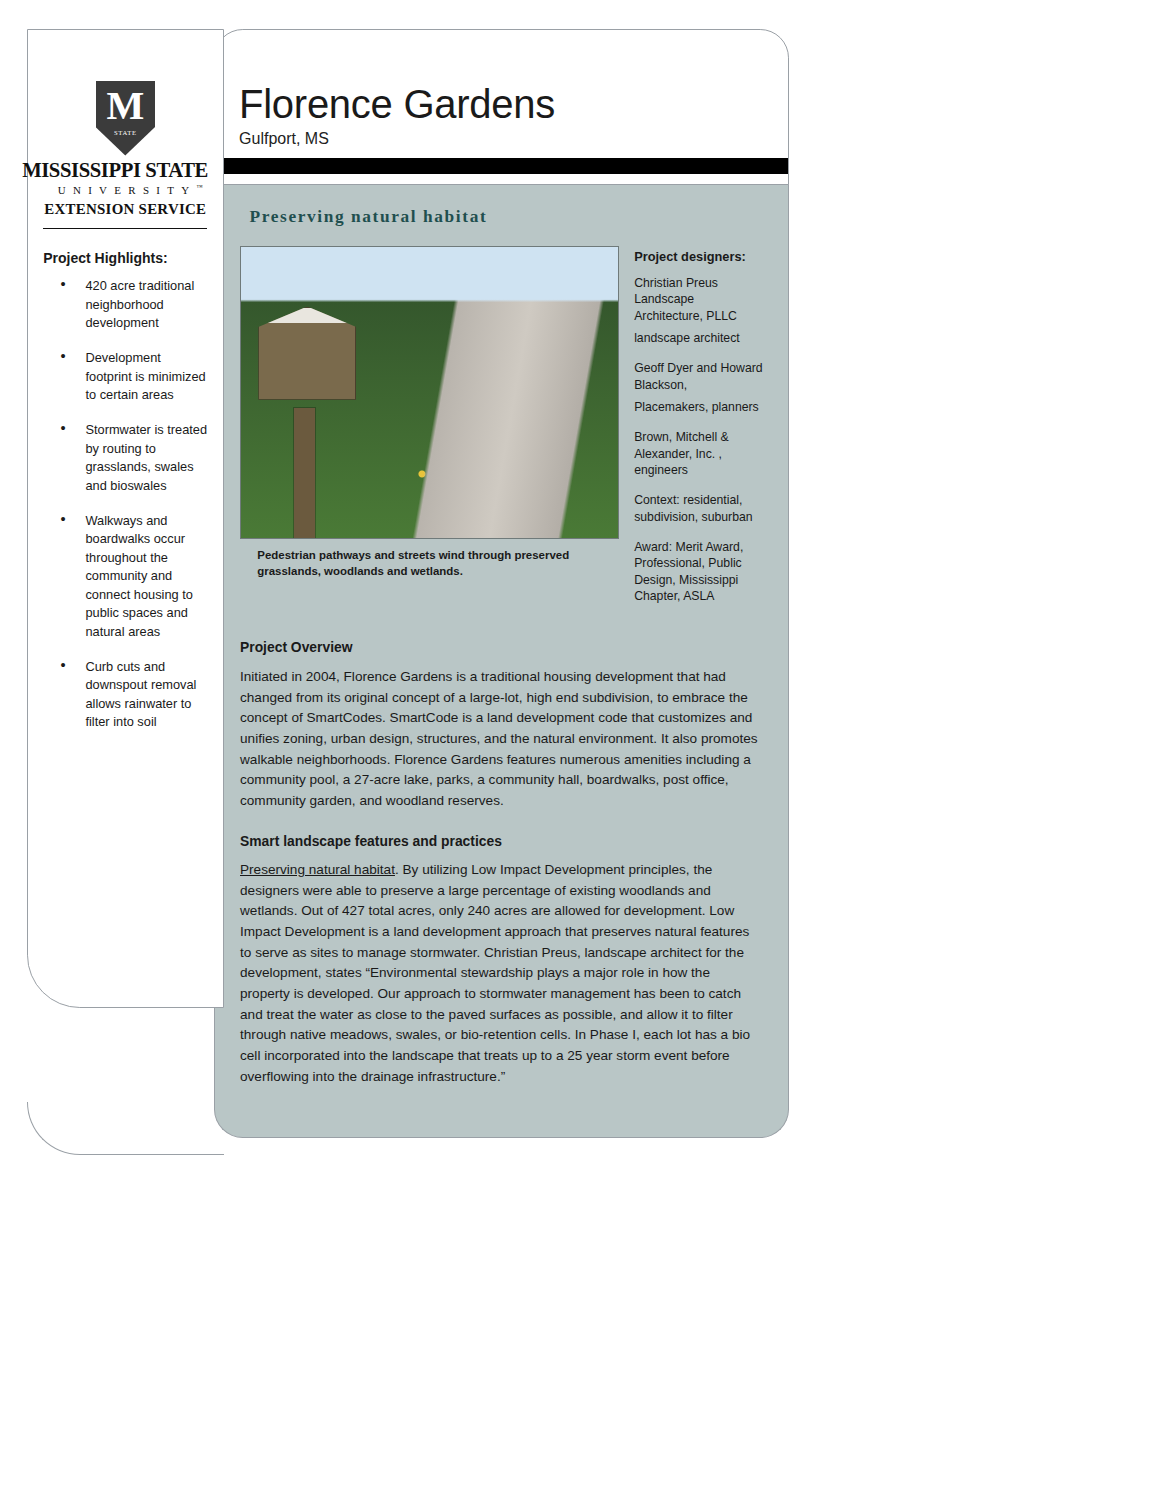STATE
MISSISSIPPI STATE
UNIVERSITY™
EXTENSION SERVICE
Project Highlights:
420 acre traditional neighborhood development
Development footprint is minimized to certain areas
Stormwater is treated by routing to grasslands, swales and bioswales
Walkways and boardwalks occur throughout the community and connect housing to public spaces and natural areas
Curb cuts and downspout removal allows rainwater to filter into soil
Florence Gardens
Gulfport, MS
Preserving natural habitat
Pedestrian pathways and streets wind through preserved grasslands, woodlands and wetlands.
Project designers:
Christian Preus Landscape Architecture, PLLC
landscape architect
Geoff Dyer and Howard Blackson,
Placemakers, planners
Brown, Mitchell & Alexander, Inc. , engineers
Context: residential, subdivision, suburban
Award: Merit Award, Professional, Public Design, Mississippi Chapter, ASLA
Project Overview
Initiated in 2004, Florence Gardens is a traditional housing development that had changed from its original concept of a large-lot, high end subdivision, to embrace the concept of SmartCodes. SmartCode is a land development code that customizes and unifies zoning, urban design, structures, and the natural environment. It also promotes walkable neighborhoods. Florence Gardens features numerous amenities including a community pool, a 27-acre lake, parks, a community hall, boardwalks, post office, community garden, and woodland reserves.
Smart landscape features and practices
Preserving natural habitat. By utilizing Low Impact Development principles, the designers were able to preserve a large percentage of existing woodlands and wetlands. Out of 427 total acres, only 240 acres are allowed for development. Low Impact Development is a land development approach that preserves natural features to serve as sites to manage stormwater. Christian Preus, landscape architect for the development, states “Environmental stewardship plays a major role in how the property is developed. Our approach to stormwater management has been to catch and treat the water as close to the paved surfaces as possible, and allow it to filter through native meadows, swales, or bio-retention cells. In Phase I, each lot has a bio cell incorporated into the landscape that treats up to a 25 year storm event before overflowing into the drainage infrastructure.”